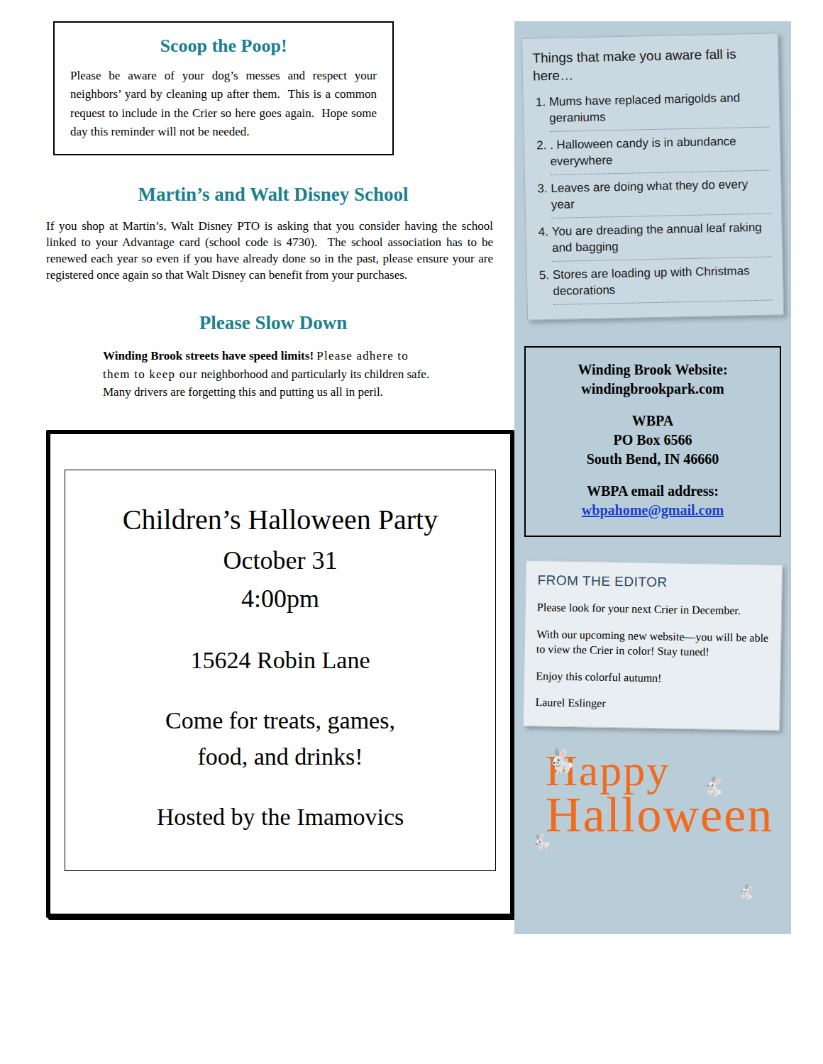Scoop the Poop!
Please be aware of your dog’s messes and respect your neighbors’ yard by cleaning up after them. This is a common request to include in the Crier so here goes again. Hope some day this reminder will not be needed.
Martin’s and Walt Disney School
If you shop at Martin’s, Walt Disney PTO is asking that you consider having the school linked to your Advantage card (school code is 4730). The school association has to be renewed each year so even if you have already done so in the past, please ensure your are registered once again so that Walt Disney can benefit from your purchases.
Please Slow Down
Winding Brook streets have speed limits! Please adhere to them to keep our neighborhood and particularly its children safe. Many drivers are forgetting this and putting us all in peril.
Children’s Halloween Party
October 31
4:00pm
15624 Robin Lane
Come for treats, games,
food, and drinks!
Hosted by the Imamovics
Things that make you aware fall is here…
Mums have replaced marigolds and geraniums
. Halloween candy is in abundance everywhere
Leaves are doing what they do every year
You are dreading the annual leaf raking and bagging
Stores are loading up with Christmas decorations
Winding Brook Website:
windingbrookpark.com
WBPA
PO Box 6566
South Bend, IN 46660
WBPA email address:
wbpahome@gmail.com
FROM THE EDITOR
Please look for your next Crier in December.
With our upcoming new website—you will be able to view the Crier in color! Stay tuned!
Enjoy this colorful autumn!
Laurel Eslinger
🐇 🐇 🐇 🐇
HappyHalloween